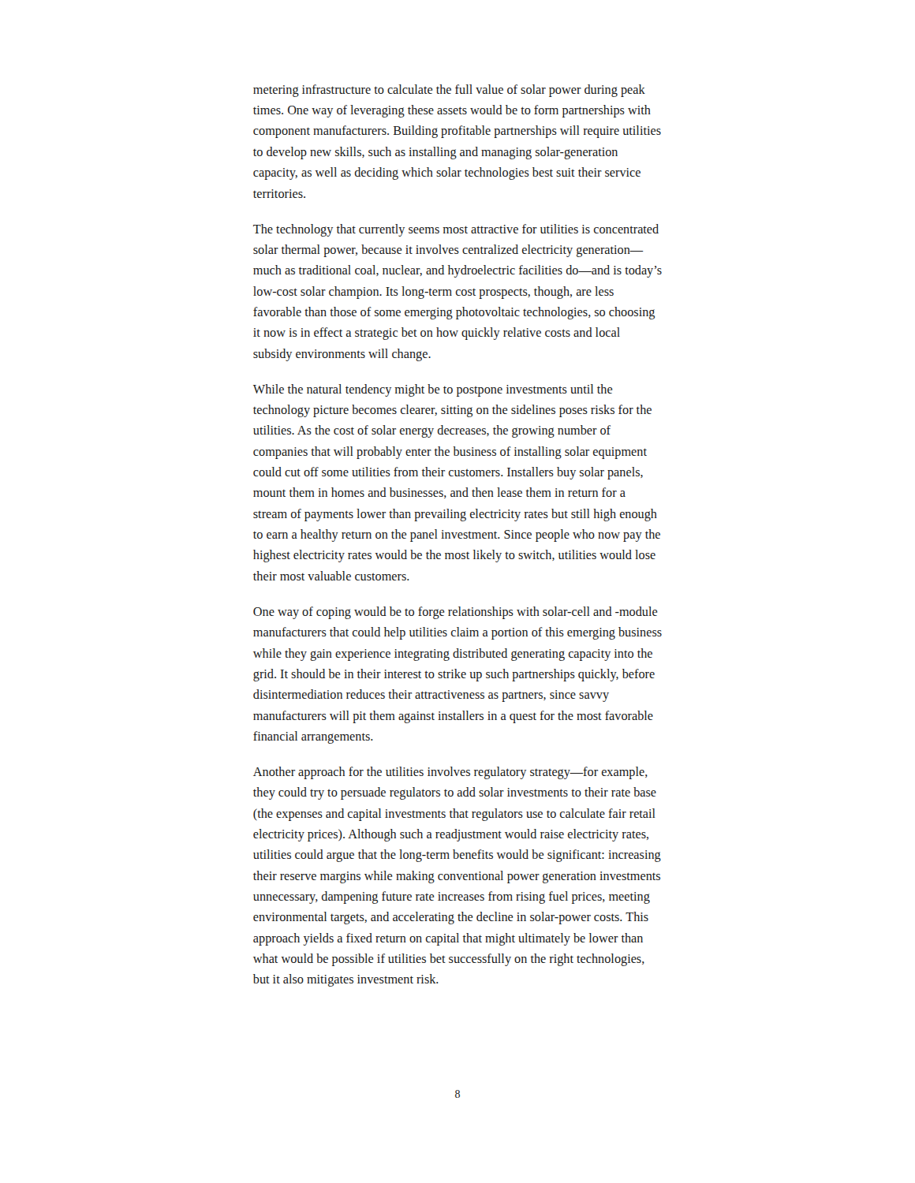metering infrastructure to calculate the full value of solar power during peak times. One way of leveraging these assets would be to form partnerships with component manufacturers. Building profitable partnerships will require utilities to develop new skills, such as installing and managing solar-generation capacity, as well as deciding which solar technologies best suit their service territories.
The technology that currently seems most attractive for utilities is concentrated solar thermal power, because it involves centralized electricity generation—much as traditional coal, nuclear, and hydroelectric facilities do—and is today’s low-cost solar champion. Its long-term cost prospects, though, are less favorable than those of some emerging photovoltaic technologies, so choosing it now is in effect a strategic bet on how quickly relative costs and local subsidy environments will change.
While the natural tendency might be to postpone investments until the technology picture becomes clearer, sitting on the sidelines poses risks for the utilities. As the cost of solar energy decreases, the growing number of companies that will probably enter the business of installing solar equipment could cut off some utilities from their customers. Installers buy solar panels, mount them in homes and businesses, and then lease them in return for a stream of payments lower than prevailing electricity rates but still high enough to earn a healthy return on the panel investment. Since people who now pay the highest electricity rates would be the most likely to switch, utilities would lose their most valuable customers.
One way of coping would be to forge relationships with solar-cell and -module manufacturers that could help utilities claim a portion of this emerging business while they gain experience integrating distributed generating capacity into the grid. It should be in their interest to strike up such partnerships quickly, before disintermediation reduces their attractiveness as partners, since savvy manufacturers will pit them against installers in a quest for the most favorable financial arrangements.
Another approach for the utilities involves regulatory strategy—for example, they could try to persuade regulators to add solar investments to their rate base (the expenses and capital investments that regulators use to calculate fair retail electricity prices). Although such a readjustment would raise electricity rates, utilities could argue that the long-term benefits would be significant: increasing their reserve margins while making conventional power generation investments unnecessary, dampening future rate increases from rising fuel prices, meeting environmental targets, and accelerating the decline in solar-power costs. This approach yields a fixed return on capital that might ultimately be lower than what would be possible if utilities bet successfully on the right technologies, but it also mitigates investment risk.
8